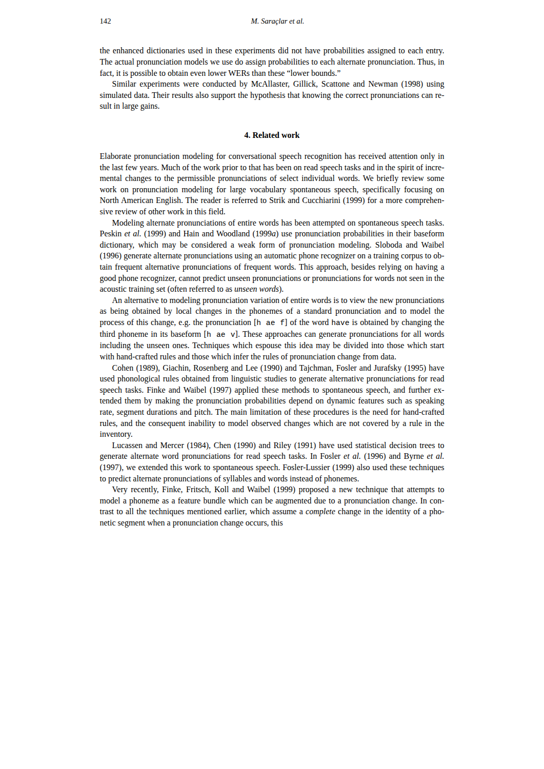142 M. Saraçlar et al.
the enhanced dictionaries used in these experiments did not have probabilities assigned to each entry. The actual pronunciation models we use do assign probabilities to each alternate pronunciation. Thus, in fact, it is possible to obtain even lower WERs than these “lower bounds.”
Similar experiments were conducted by McAllaster, Gillick, Scattone and Newman (1998) using simulated data. Their results also support the hypothesis that knowing the correct pronunciations can result in large gains.
4. Related work
Elaborate pronunciation modeling for conversational speech recognition has received attention only in the last few years. Much of the work prior to that has been on read speech tasks and in the spirit of incremental changes to the permissible pronunciations of select individual words. We briefly review some work on pronunciation modeling for large vocabulary spontaneous speech, specifically focusing on North American English. The reader is referred to Strik and Cucchiarini (1999) for a more comprehensive review of other work in this field.
Modeling alternate pronunciations of entire words has been attempted on spontaneous speech tasks. Peskin et al. (1999) and Hain and Woodland (1999a) use pronunciation probabilities in their baseform dictionary, which may be considered a weak form of pronunciation modeling. Sloboda and Waibel (1996) generate alternate pronunciations using an automatic phone recognizer on a training corpus to obtain frequent alternative pronunciations of frequent words. This approach, besides relying on having a good phone recognizer, cannot predict unseen pronunciations or pronunciations for words not seen in the acoustic training set (often referred to as unseen words).
An alternative to modeling pronunciation variation of entire words is to view the new pronunciations as being obtained by local changes in the phonemes of a standard pronunciation and to model the process of this change, e.g. the pronunciation [h ae f] of the word have is obtained by changing the third phoneme in its baseform [h ae v]. These approaches can generate pronunciations for all words including the unseen ones. Techniques which espouse this idea may be divided into those which start with hand-crafted rules and those which infer the rules of pronunciation change from data.
Cohen (1989), Giachin, Rosenberg and Lee (1990) and Tajchman, Fosler and Jurafsky (1995) have used phonological rules obtained from linguistic studies to generate alternative pronunciations for read speech tasks. Finke and Waibel (1997) applied these methods to spontaneous speech, and further extended them by making the pronunciation probabilities depend on dynamic features such as speaking rate, segment durations and pitch. The main limitation of these procedures is the need for hand-crafted rules, and the consequent inability to model observed changes which are not covered by a rule in the inventory.
Lucassen and Mercer (1984), Chen (1990) and Riley (1991) have used statistical decision trees to generate alternate word pronunciations for read speech tasks. In Fosler et al. (1996) and Byrne et al. (1997), we extended this work to spontaneous speech. Fosler-Lussier (1999) also used these techniques to predict alternate pronunciations of syllables and words instead of phonemes.
Very recently, Finke, Fritsch, Koll and Waibel (1999) proposed a new technique that attempts to model a phoneme as a feature bundle which can be augmented due to a pronunciation change. In contrast to all the techniques mentioned earlier, which assume a complete change in the identity of a phonetic segment when a pronunciation change occurs, this